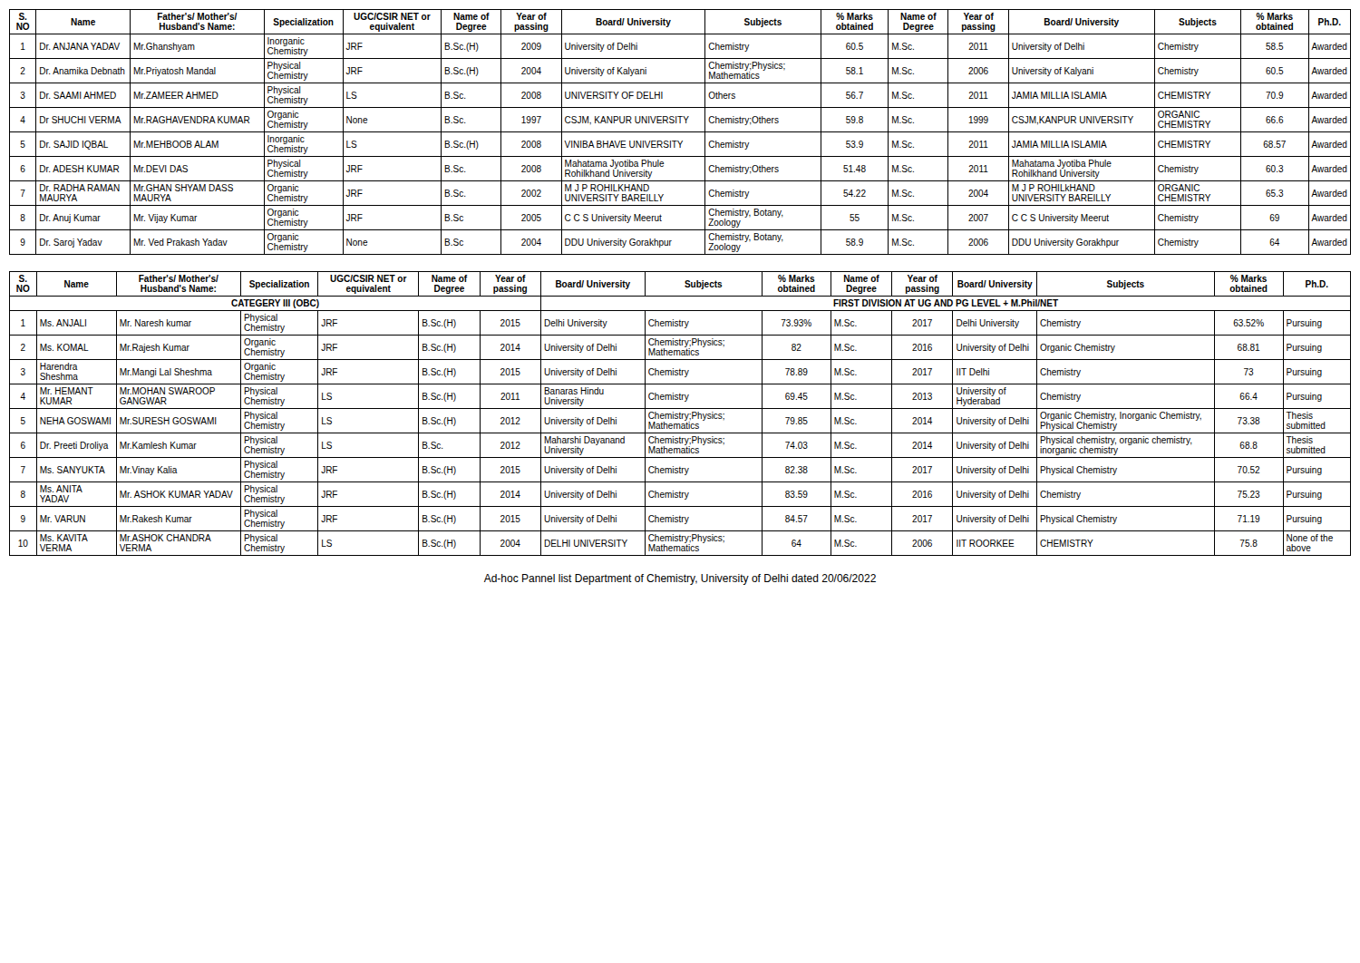| S. NO | Name | Father's/ Mother's/ Husband's Name: | Specialization | UGC/CSIR NET or equivalent | Name of Degree | Year of passing | Board/ University | Subjects | % Marks obtained | Name of Degree | Year of passing | Board/ University | Subjects | % Marks obtained | Ph.D. |
| --- | --- | --- | --- | --- | --- | --- | --- | --- | --- | --- | --- | --- | --- | --- | --- |
| 1 | Dr. ANJANA YADAV | Mr.Ghanshyam | Inorganic Chemistry | JRF | B.Sc.(H) | 2009 | University of Delhi | Chemistry | 60.5 | M.Sc. | 2011 | University of Delhi | Chemistry | 58.5 | Awarded |
| 2 | Dr. Anamika Debnath | Mr.Priyatosh Mandal | Physical Chemistry | JRF | B.Sc.(H) | 2004 | University of Kalyani | Chemistry;Physics; Mathematics | 58.1 | M.Sc. | 2006 | University of Kalyani | Chemistry | 60.5 | Awarded |
| 3 | Dr. SAAMI AHMED | Mr.ZAMEER AHMED | Physical Chemistry | LS | B.Sc. | 2008 | UNIVERSITY OF DELHI | Others | 56.7 | M.Sc. | 2011 | JAMIA MILLIA ISLAMIA | CHEMISTRY | 70.9 | Awarded |
| 4 | Dr SHUCHI VERMA | Mr.RAGHAVENDRA KUMAR | Organic Chemistry | None | B.Sc. | 1997 | CSJM, KANPUR UNIVERSITY | Chemistry;Others | 59.8 | M.Sc. | 1999 | CSJM,KANPUR UNIVERSITY | ORGANIC CHEMISTRY | 66.6 | Awarded |
| 5 | Dr. SAJID IQBAL | Mr.MEHBOOB ALAM | Inorganic Chemistry | LS | B.Sc.(H) | 2008 | VINIBA BHAVE UNIVERSITY | Chemistry | 53.9 | M.Sc. | 2011 | JAMIA MILLIA ISLAMIA | CHEMISTRY | 68.57 | Awarded |
| 6 | Dr. ADESH KUMAR | Mr.DEVI DAS | Physical Chemistry | JRF | B.Sc. | 2008 | Mahatama Jyotiba Phule Rohilkhand University | Chemistry;Others | 51.48 | M.Sc. | 2011 | Mahatama Jyotiba Phule Rohilkhand University | Chemistry | 60.3 | Awarded |
| 7 | Dr. RADHA RAMAN MAURYA | Mr.GHAN SHYAM DASS MAURYA | Organic Chemistry | JRF | B.Sc. | 2002 | M J P ROHILKHAND UNIVERSITY BAREILLY | Chemistry | 54.22 | M.Sc. | 2004 | M J P ROHILkHAND UNIVERSITY BAREILLY | ORGANIC CHEMISTRY | 65.3 | Awarded |
| 8 | Dr. Anuj Kumar | Mr. Vijay Kumar | Organic Chemistry | JRF | B.Sc | 2005 | C C S University Meerut | Chemistry, Botany, Zoology | 55 | M.Sc. | 2007 | C C S University Meerut | Chemistry | 69 | Awarded |
| 9 | Dr. Saroj Yadav | Mr. Ved Prakash Yadav | Organic Chemistry | None | B.Sc | 2004 | DDU University Gorakhpur | Chemistry, Botany, Zoology | 58.9 | M.Sc. | 2006 | DDU University Gorakhpur | Chemistry | 64 | Awarded |
| CATEGERY III (OBC) | FIRST DIVISION AT UG AND PG LEVEL + M.Phil/NET |
| S. NO | Name | Father's/ Mother's/ Husband's Name: | Specialization | UGC/CSIR NET or equivalent | Name of Degree | Year of passing | Board/ University | Subjects | % Marks obtained | Name of Degree | Year of passing | Board/ University | Subjects | % Marks obtained | Ph.D. |
| 1 | Ms. ANJALI | Mr. Naresh kumar | Physical Chemistry | JRF | B.Sc.(H) | 2015 | Delhi University | Chemistry | 73.93% | M.Sc. | 2017 | Delhi University | Chemistry | 63.52% | Pursuing |
| 2 | Ms. KOMAL | Mr.Rajesh Kumar | Organic Chemistry | JRF | B.Sc.(H) | 2014 | University of Delhi | Chemistry;Physics; Mathematics | 82 | M.Sc. | 2016 | University of Delhi | Organic Chemistry | 68.81 | Pursuing |
| 3 | Harendra Sheshma | Mr.Mangi Lal Sheshma | Organic Chemistry | JRF | B.Sc.(H) | 2015 | University of Delhi | Chemistry | 78.89 | M.Sc. | 2017 | IIT Delhi | Chemistry | 73 | Pursuing |
| 4 | Mr. HEMANT KUMAR | Mr.MOHAN SWAROOP GANGWAR | Physical Chemistry | LS | B.Sc.(H) | 2011 | Banaras Hindu University | Chemistry | 69.45 | M.Sc. | 2013 | University of Hyderabad | Chemistry | 66.4 | Pursuing |
| 5 | NEHA GOSWAMI | Mr.SURESH GOSWAMI | Physical Chemistry | LS | B.Sc.(H) | 2012 | University of Delhi | Chemistry;Physics; Mathematics | 79.85 | M.Sc. | 2014 | University of Delhi | Organic Chemistry, Inorganic Chemistry, Physical Chemistry | 73.38 | Thesis submitted |
| 6 | Dr. Preeti Droliya | Mr.Kamlesh Kumar | Physical Chemistry | LS | B.Sc. | 2012 | Maharshi Dayanand University | Chemistry;Physics; Mathematics | 74.03 | M.Sc. | 2014 | University of Delhi | Physical chemistry, organic chemistry, inorganic chemistry | 68.8 | Thesis submitted |
| 7 | Ms. SANYUKTA | Mr.Vinay Kalia | Physical Chemistry | JRF | B.Sc.(H) | 2015 | University of Delhi | Chemistry | 82.38 | M.Sc. | 2017 | University of Delhi | Physical Chemistry | 70.52 | Pursuing |
| 8 | Ms. ANITA YADAV | Mr. ASHOK KUMAR YADAV | Physical Chemistry | JRF | B.Sc.(H) | 2014 | University of Delhi | Chemistry | 83.59 | M.Sc. | 2016 | University of Delhi | Chemistry | 75.23 | Pursuing |
| 9 | Mr. VARUN | Mr.Rakesh Kumar | Physical Chemistry | JRF | B.Sc.(H) | 2015 | University of Delhi | Chemistry | 84.57 | M.Sc. | 2017 | University of Delhi | Physical Chemistry | 71.19 | Pursuing |
| 10 | Ms. KAVITA VERMA | Mr.ASHOK CHANDRA VERMA | Physical Chemistry | LS | B.Sc.(H) | 2004 | DELHI UNIVERSITY | Chemistry;Physics; Mathematics | 64 | M.Sc. | 2006 | IIT ROORKEE | CHEMISTRY | 75.8 | None of the above |
Ad-hoc Pannel list Department of Chemistry, University of Delhi dated 20/06/2022